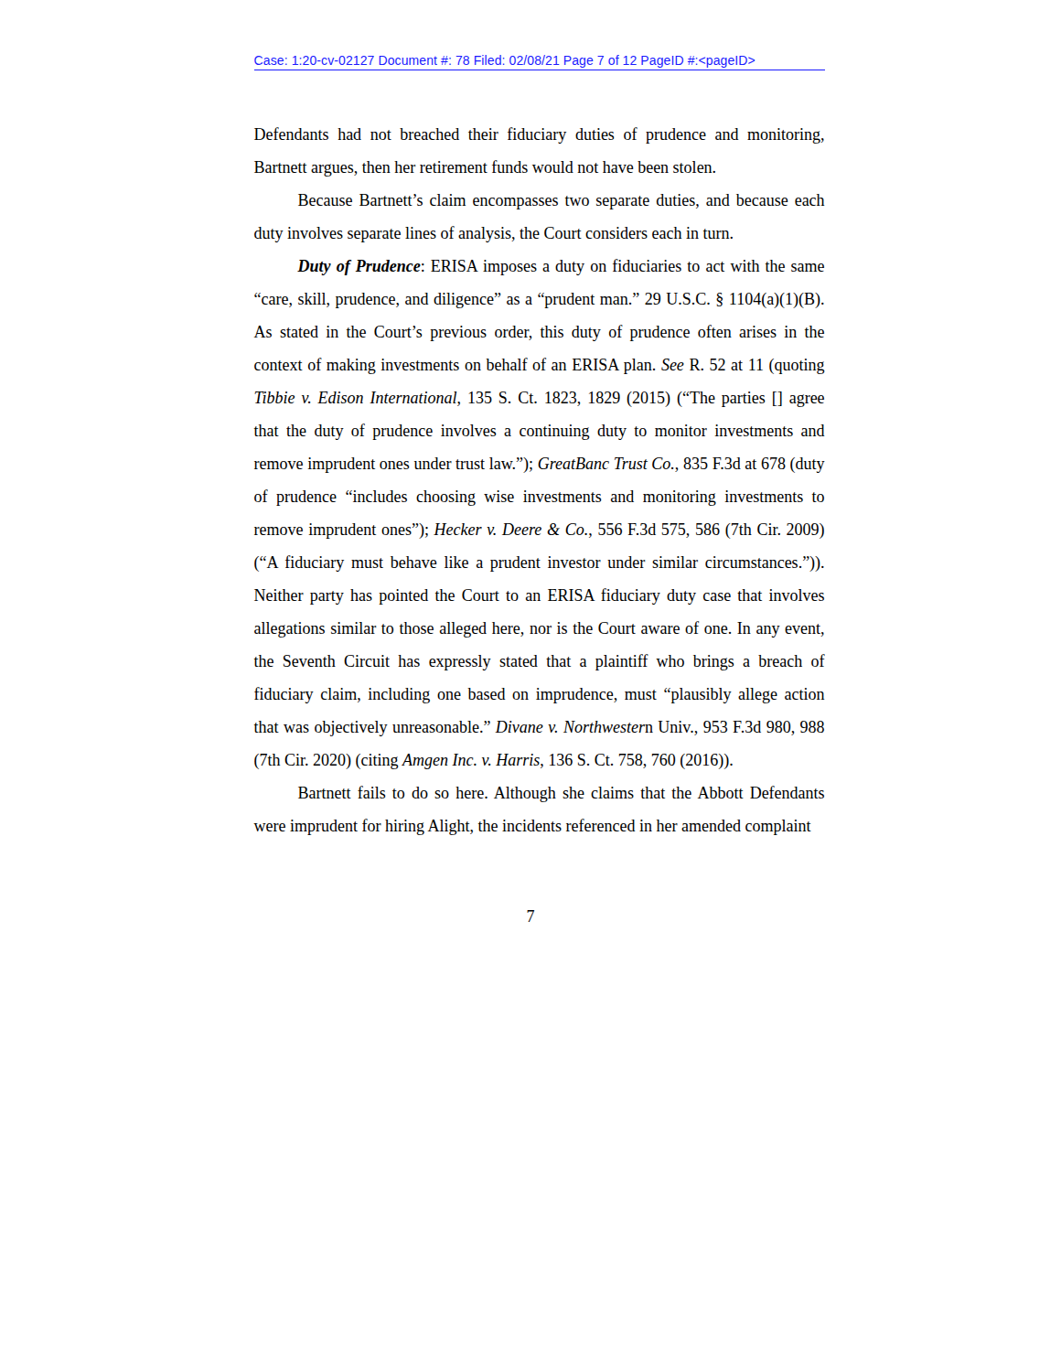Case: 1:20-cv-02127 Document #: 78 Filed: 02/08/21 Page 7 of 12 PageID #:<pageID>
Defendants had not breached their fiduciary duties of prudence and monitoring, Bartnett argues, then her retirement funds would not have been stolen.
Because Bartnett’s claim encompasses two separate duties, and because each duty involves separate lines of analysis, the Court considers each in turn.
Duty of Prudence: ERISA imposes a duty on fiduciaries to act with the same “care, skill, prudence, and diligence” as a “prudent man.” 29 U.S.C. § 1104(a)(1)(B). As stated in the Court’s previous order, this duty of prudence often arises in the context of making investments on behalf of an ERISA plan. See R. 52 at 11 (quoting Tibbie v. Edison International, 135 S. Ct. 1823, 1829 (2015) (“The parties [] agree that the duty of prudence involves a continuing duty to monitor investments and remove imprudent ones under trust law.”); GreatBanc Trust Co., 835 F.3d at 678 (duty of prudence “includes choosing wise investments and monitoring investments to remove imprudent ones”); Hecker v. Deere & Co., 556 F.3d 575, 586 (7th Cir. 2009) (“A fiduciary must behave like a prudent investor under similar circumstances.”)). Neither party has pointed the Court to an ERISA fiduciary duty case that involves allegations similar to those alleged here, nor is the Court aware of one. In any event, the Seventh Circuit has expressly stated that a plaintiff who brings a breach of fiduciary claim, including one based on imprudence, must “plausibly allege action that was objectively unreasonable.” Divane v. Northwestern Univ., 953 F.3d 980, 988 (7th Cir. 2020) (citing Amgen Inc. v. Harris, 136 S. Ct. 758, 760 (2016)).
Bartnett fails to do so here. Although she claims that the Abbott Defendants were imprudent for hiring Alight, the incidents referenced in her amended complaint
7